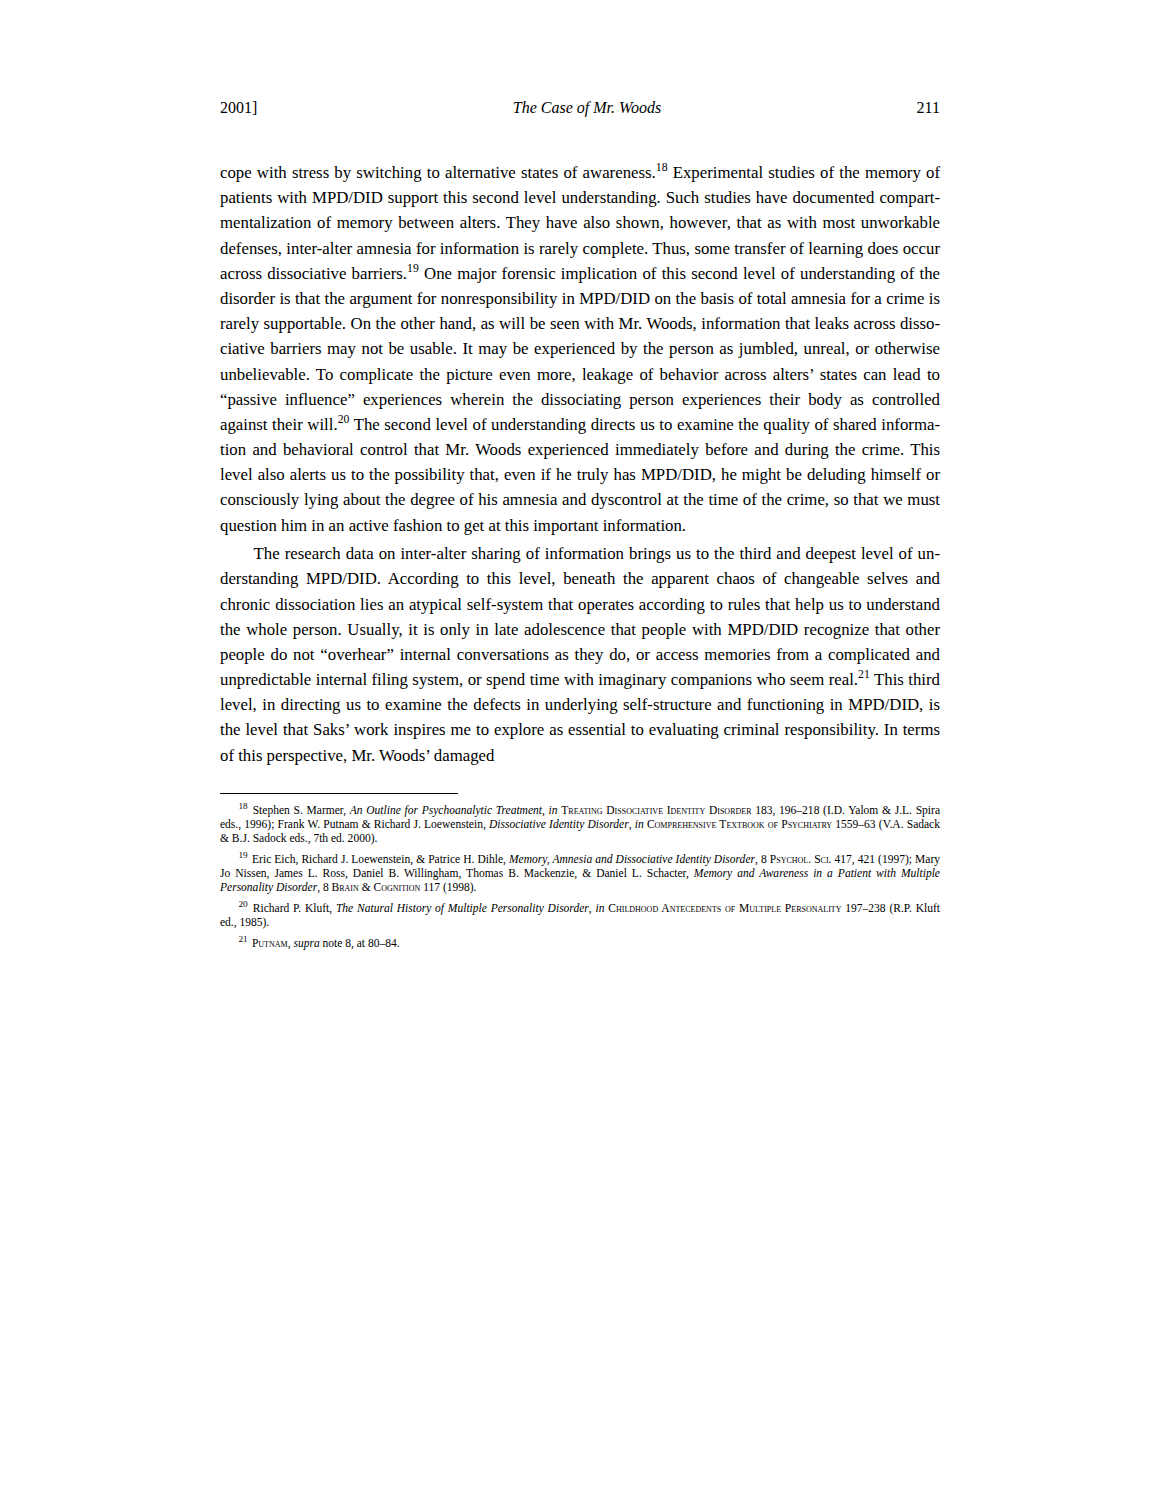2001] The Case of Mr. Woods 211
cope with stress by switching to alternative states of awareness.18 Experimental studies of the memory of patients with MPD/DID support this second level understanding. Such studies have documented compartmentalization of memory between alters. They have also shown, however, that as with most unworkable defenses, inter-alter amnesia for information is rarely complete. Thus, some transfer of learning does occur across dissociative barriers.19 One major forensic implication of this second level of understanding of the disorder is that the argument for nonresponsibility in MPD/DID on the basis of total amnesia for a crime is rarely supportable. On the other hand, as will be seen with Mr. Woods, information that leaks across dissociative barriers may not be usable. It may be experienced by the person as jumbled, unreal, or otherwise unbelievable. To complicate the picture even more, leakage of behavior across alters’ states can lead to “passive influence” experiences wherein the dissociating person experiences their body as controlled against their will.20 The second level of understanding directs us to examine the quality of shared information and behavioral control that Mr. Woods experienced immediately before and during the crime. This level also alerts us to the possibility that, even if he truly has MPD/DID, he might be deluding himself or consciously lying about the degree of his amnesia and dyscontrol at the time of the crime, so that we must question him in an active fashion to get at this important information.
The research data on inter-alter sharing of information brings us to the third and deepest level of understanding MPD/DID. According to this level, beneath the apparent chaos of changeable selves and chronic dissociation lies an atypical self-system that operates according to rules that help us to understand the whole person. Usually, it is only in late adolescence that people with MPD/DID recognize that other people do not “overhear” internal conversations as they do, or access memories from a complicated and unpredictable internal filing system, or spend time with imaginary companions who seem real.21 This third level, in directing us to examine the defects in underlying self-structure and functioning in MPD/DID, is the level that Saks’ work inspires me to explore as essential to evaluating criminal responsibility. In terms of this perspective, Mr. Woods’ damaged
18 Stephen S. Marmer, An Outline for Psychoanalytic Treatment, in Treating Dissociative Identity Disorder 183, 196–218 (I.D. Yalom & J.L. Spira eds., 1996); Frank W. Putnam & Richard J. Loewenstein, Dissociative Identity Disorder, in Comprehensive Textbook of Psychiatry 1559–63 (V.A. Sadack & B.J. Sadock eds., 7th ed. 2000).
19 Eric Eich, Richard J. Loewenstein, & Patrice H. Dihle, Memory, Amnesia and Dissociative Identity Disorder, 8 Psychol. Sci. 417, 421 (1997); Mary Jo Nissen, James L. Ross, Daniel B. Willingham, Thomas B. Mackenzie, & Daniel L. Schacter, Memory and Awareness in a Patient with Multiple Personality Disorder, 8 Brain & Cognition 117 (1998).
20 Richard P. Kluft, The Natural History of Multiple Personality Disorder, in Childhood Antecedents of Multiple Personality 197–238 (R.P. Kluft ed., 1985).
21 Putnam, supra note 8, at 80–84.